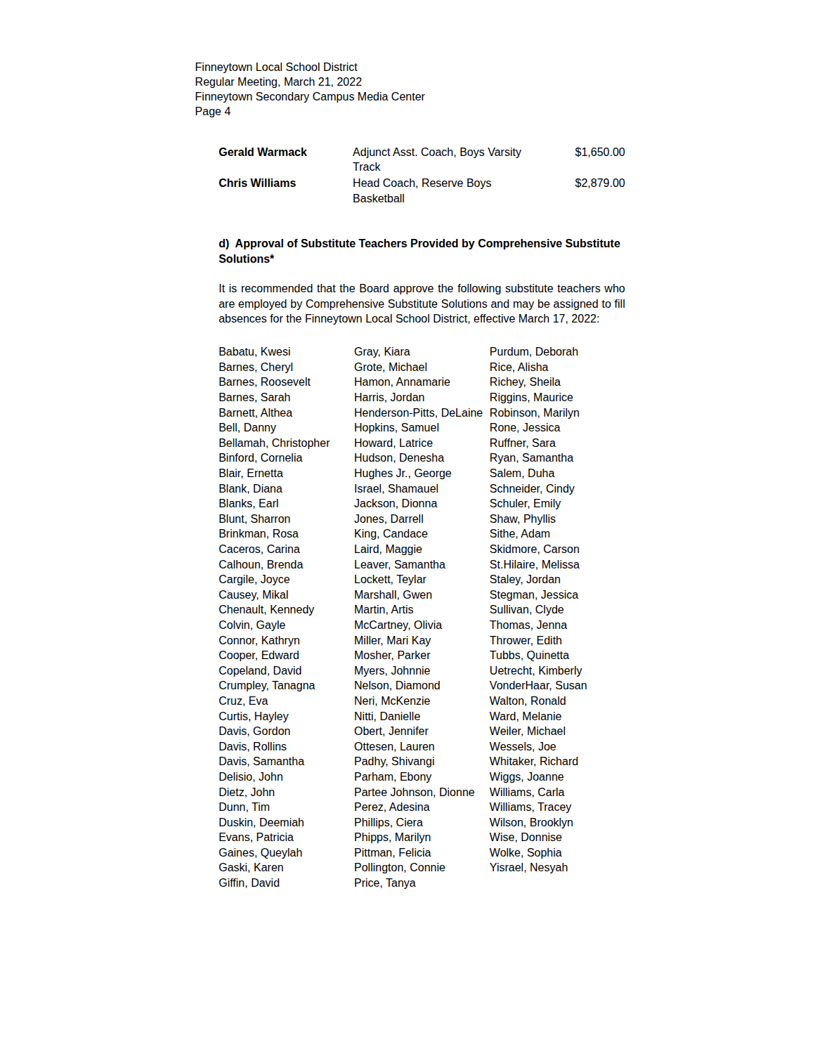Finneytown Local School District
Regular Meeting, March 21, 2022
Finneytown Secondary Campus Media Center
Page 4
| Gerald Warmack | Adjunct Asst. Coach, Boys Varsity Track | $1,650.00 |
| Chris Williams | Head Coach, Reserve Boys Basketball | $2,879.00 |
d) Approval of Substitute Teachers Provided by Comprehensive Substitute Solutions*
It is recommended that the Board approve the following substitute teachers who are employed by Comprehensive Substitute Solutions and may be assigned to fill absences for the Finneytown Local School District, effective March 17, 2022:
| Babatu, Kwesi Barnes, Cheryl Barnes, Roosevelt Barnes, Sarah Barnett, Althea Bell, Danny Bellamah, Christopher Binford, Cornelia Blair, Ernetta Blank, Diana Blanks, Earl Blunt, Sharron Brinkman, Rosa Caceros, Carina Calhoun, Brenda Cargile, Joyce Causey, Mikal Chenault, Kennedy Colvin, Gayle Connor, Kathryn Cooper, Edward Copeland, David Crumpley, Tanagna Cruz, Eva Curtis, Hayley Davis, Gordon Davis, Rollins Davis, Samantha Delisio, John Dietz, John Dunn, Tim Duskin, Deemiah Evans, Patricia Gaines, Queylah Gaski, Karen Giffin, David | Gray, Kiara Grote, Michael Hamon, Annamarie Harris, Jordan Henderson-Pitts, DeLaine Hopkins, Samuel Howard, Latrice Hudson, Denesha Hughes Jr., George Israel, Shamauel Jackson, Dionna Jones, Darrell King, Candace Laird, Maggie Leaver, Samantha Lockett, Teylar Marshall, Gwen Martin, Artis McCartney, Olivia Miller, Mari Kay Mosher, Parker Myers, Johnnie Nelson, Diamond Neri, McKenzie Nitti, Danielle Obert, Jennifer Ottesen, Lauren Padhy, Shivangi Parham, Ebony Partee Johnson, Dionne Perez, Adesina Phillips, Ciera Phipps, Marilyn Pittman, Felicia Pollington, Connie Price, Tanya | Purdum, Deborah Rice, Alisha Richey, Sheila Riggins, Maurice Robinson, Marilyn Rone, Jessica Ruffner, Sara Ryan, Samantha Salem, Duha Schneider, Cindy Schuler, Emily Shaw, Phyllis Sithe, Adam Skidmore, Carson St.Hilaire, Melissa Staley, Jordan Stegman, Jessica Sullivan, Clyde Thomas, Jenna Thrower, Edith Tubbs, Quinetta Uetrecht, Kimberly VonderHaar, Susan Walton, Ronald Ward, Melanie Weiler, Michael Wessels, Joe Whitaker, Richard Wiggs, Joanne Williams, Carla Williams, Tracey Wilson, Brooklyn Wise, Donnise Wolke, Sophia Yisrael, Nesyah |